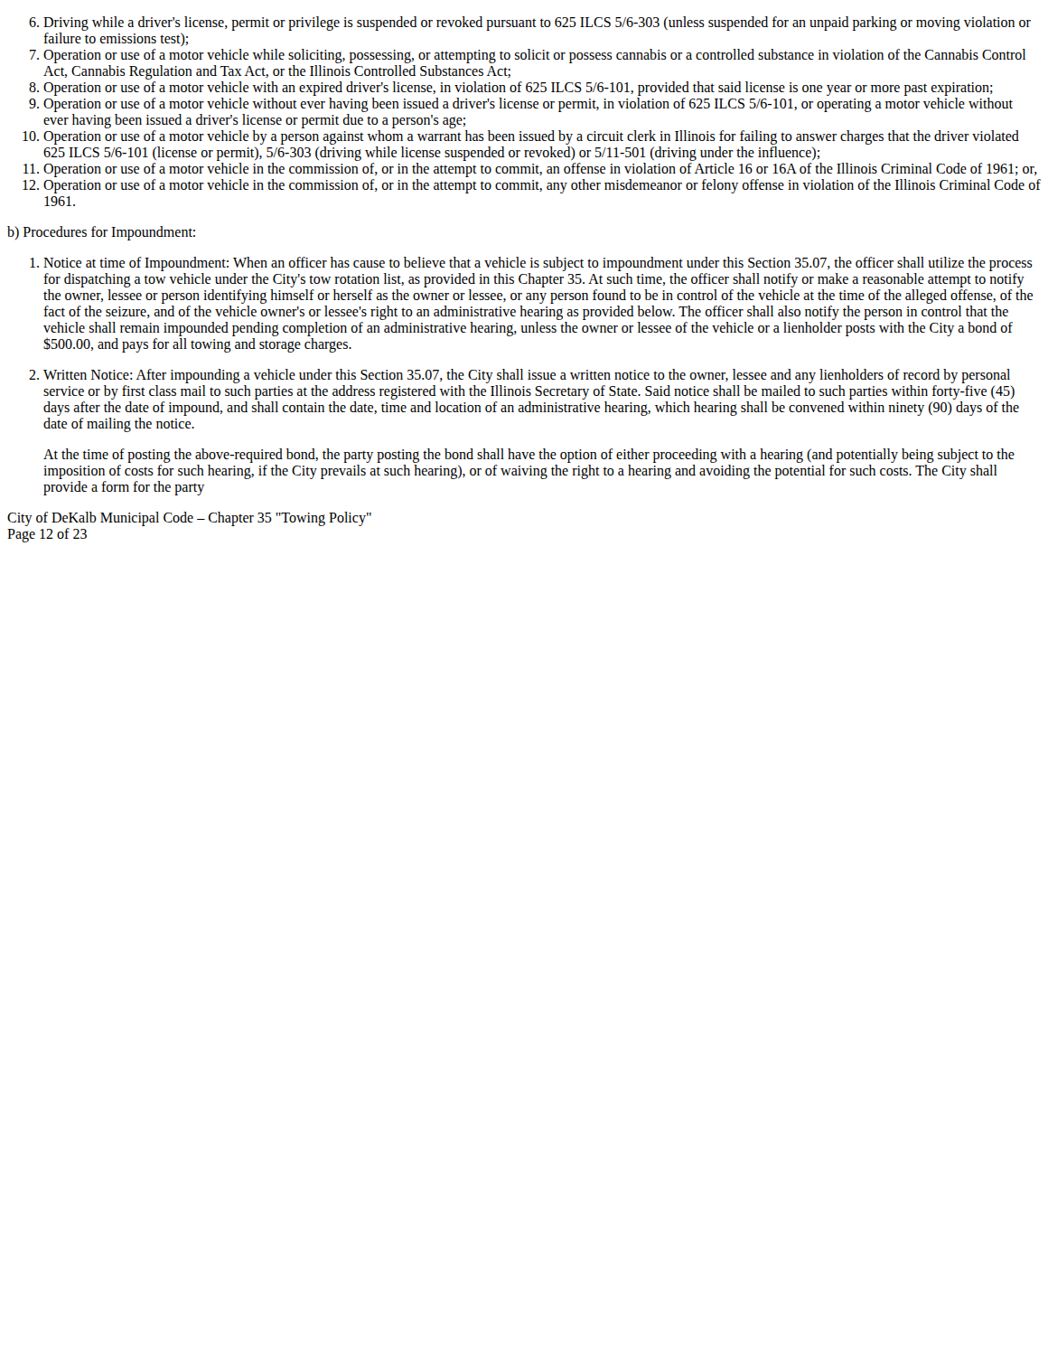Driving while a driver's license, permit or privilege is suspended or revoked pursuant to 625 ILCS 5/6-303 (unless suspended for an unpaid parking or moving violation or failure to emissions test);
Operation or use of a motor vehicle while soliciting, possessing, or attempting to solicit or possess cannabis or a controlled substance in violation of the Cannabis Control Act, Cannabis Regulation and Tax Act, or the Illinois Controlled Substances Act;
Operation or use of a motor vehicle with an expired driver's license, in violation of 625 ILCS 5/6-101, provided that said license is one year or more past expiration;
Operation or use of a motor vehicle without ever having been issued a driver's license or permit, in violation of 625 ILCS 5/6-101, or operating a motor vehicle without ever having been issued a driver's license or permit due to a person's age;
Operation or use of a motor vehicle by a person against whom a warrant has been issued by a circuit clerk in Illinois for failing to answer charges that the driver violated 625 ILCS 5/6-101 (license or permit), 5/6-303 (driving while license suspended or revoked) or 5/11-501 (driving under the influence);
Operation or use of a motor vehicle in the commission of, or in the attempt to commit, an offense in violation of Article 16 or 16A of the Illinois Criminal Code of 1961; or,
Operation or use of a motor vehicle in the commission of, or in the attempt to commit, any other misdemeanor or felony offense in violation of the Illinois Criminal Code of 1961.
b) Procedures for Impoundment:
Notice at time of Impoundment: When an officer has cause to believe that a vehicle is subject to impoundment under this Section 35.07, the officer shall utilize the process for dispatching a tow vehicle under the City's tow rotation list, as provided in this Chapter 35. At such time, the officer shall notify or make a reasonable attempt to notify the owner, lessee or person identifying himself or herself as the owner or lessee, or any person found to be in control of the vehicle at the time of the alleged offense, of the fact of the seizure, and of the vehicle owner's or lessee's right to an administrative hearing as provided below. The officer shall also notify the person in control that the vehicle shall remain impounded pending completion of an administrative hearing, unless the owner or lessee of the vehicle or a lienholder posts with the City a bond of $500.00, and pays for all towing and storage charges.
Written Notice: After impounding a vehicle under this Section 35.07, the City shall issue a written notice to the owner, lessee and any lienholders of record by personal service or by first class mail to such parties at the address registered with the Illinois Secretary of State. Said notice shall be mailed to such parties within forty-five (45) days after the date of impound, and shall contain the date, time and location of an administrative hearing, which hearing shall be convened within ninety (90) days of the date of mailing the notice.
At the time of posting the above-required bond, the party posting the bond shall have the option of either proceeding with a hearing (and potentially being subject to the imposition of costs for such hearing, if the City prevails at such hearing), or of waiving the right to a hearing and avoiding the potential for such costs. The City shall provide a form for the party
City of DeKalb Municipal Code – Chapter 35 "Towing Policy"
Page 12 of 23